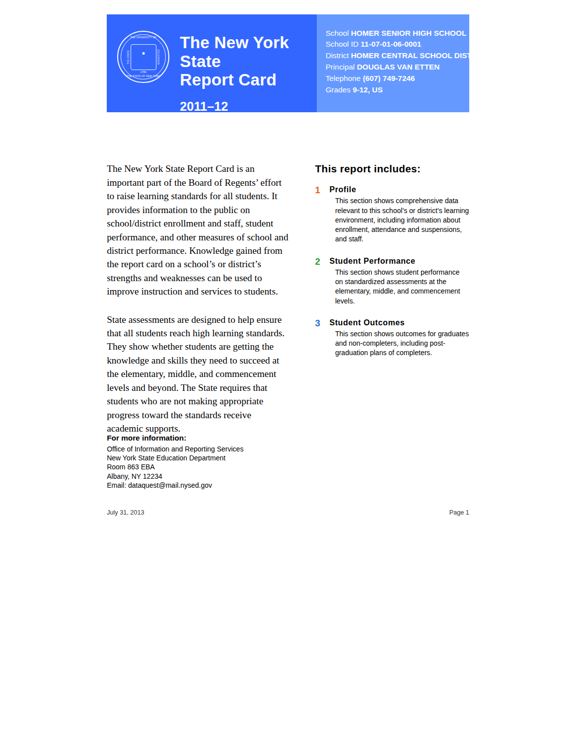THE UNIVERSITY OF
THE STATE OF NEW YORK
THE STATE
EDUCATION
1784
The New York State
Report Card
2011–12
School HOMER SENIOR HIGH SCHOOL
School ID 11-07-01-06-0001
District HOMER CENTRAL SCHOOL DISTRICT
Principal DOUGLAS VAN ETTEN
Telephone (607) 749-7246
Grades 9-12, US
The New York State Report Card is an important part of the Board of Regents’ effort to raise learning standards for all students. It provides information to the public on school/district enrollment and staff, student performance, and other measures of school and district performance. Knowledge gained from the report card on a school’s or district’s strengths and weaknesses can be used to improve instruction and services to students.
State assessments are designed to help ensure that all students reach high learning standards. They show whether students are getting the knowledge and skills they need to succeed at the elementary, middle, and commencement levels and beyond. The State requires that students who are not making appropriate progress toward the standards receive academic supports.
This report includes:
1
Profile
This section shows comprehensive data relevant to this school’s or district’s learning environment, including information about enrollment, attendance and suspensions, and staff.
2
Student Performance
This section shows student performance on standardized assessments at the elementary, middle, and commencement levels.
3
Student Outcomes
This section shows outcomes for graduates and non-completers, including post-graduation plans of completers.
For more information:
Office of Information and Reporting Services
New York State Education Department
Room 863 EBA
Albany, NY 12234
Email: dataquest@mail.nysed.gov
July 31, 2013 Page 1